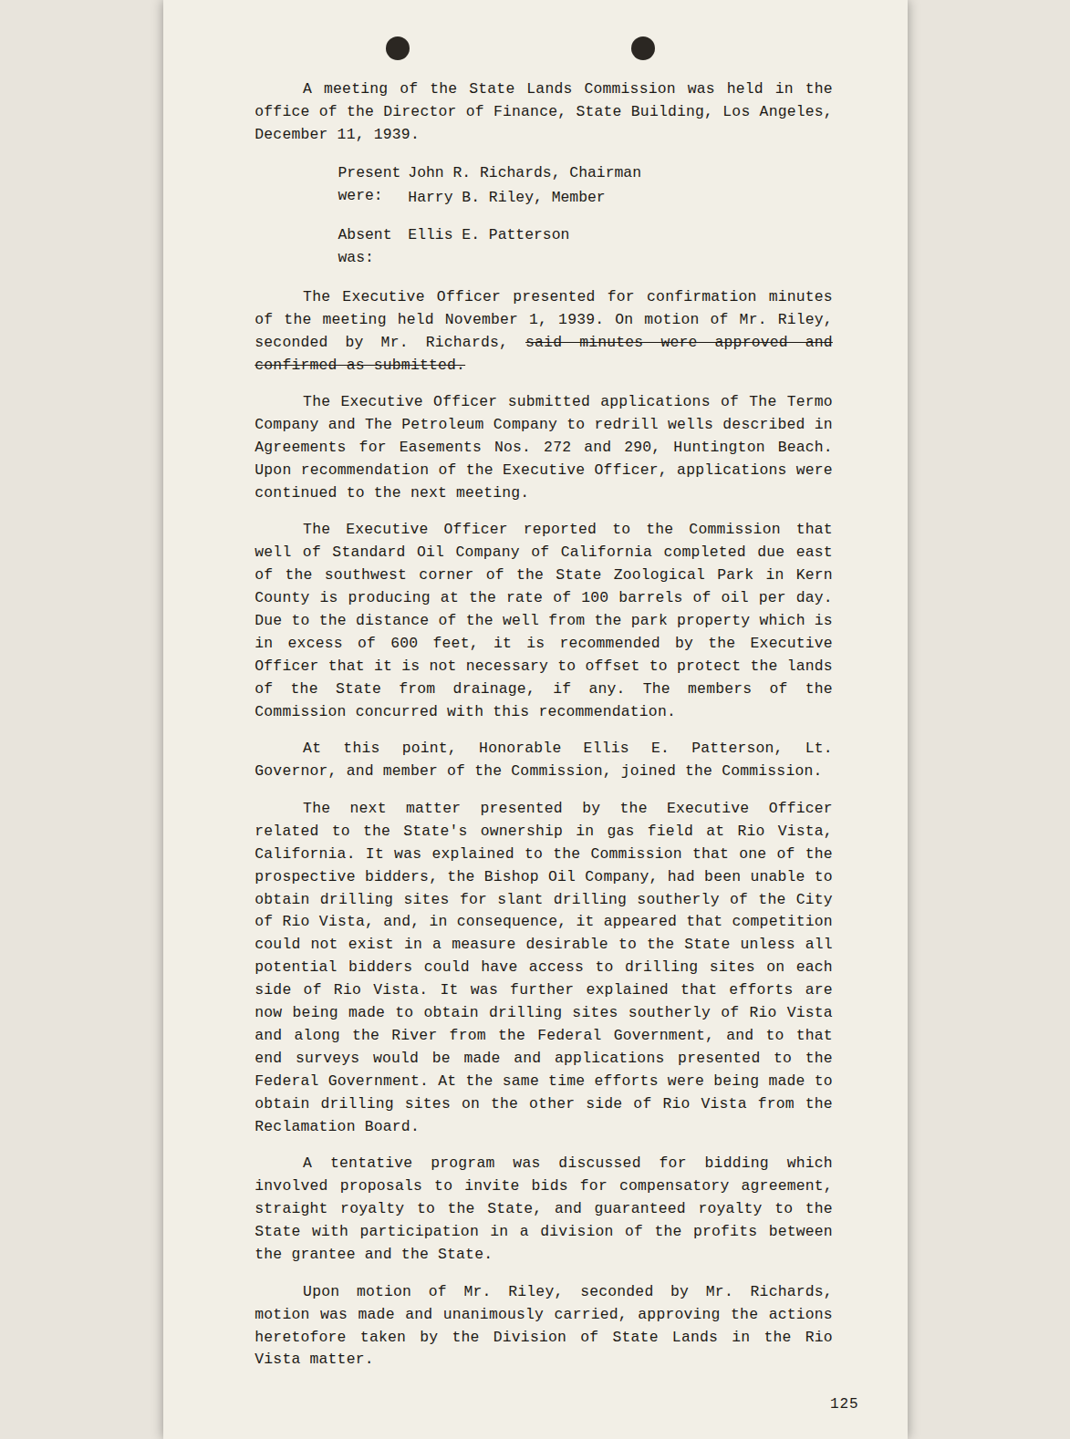A meeting of the State Lands Commission was held in the office of the Director of Finance, State Building, Los Angeles, December 11, 1939.
Present were:
John R. Richards, Chairman
Harry B. Riley, Member
Absent was:
Ellis E. Patterson
The Executive Officer presented for confirmation minutes of the meeting held November 1, 1939. On motion of Mr. Riley, seconded by Mr. Richards, said minutes were approved and confirmed as submitted.
The Executive Officer submitted applications of The Termo Company and The Petroleum Company to redrill wells described in Agreements for Easements Nos. 272 and 290, Huntington Beach. Upon recommendation of the Executive Officer, applications were continued to the next meeting.
The Executive Officer reported to the Commission that well of Standard Oil Company of California completed due east of the southwest corner of the State Zoological Park in Kern County is producing at the rate of 100 barrels of oil per day. Due to the distance of the well from the park property which is in excess of 600 feet, it is recommended by the Executive Officer that it is not necessary to offset to protect the lands of the State from drainage, if any. The members of the Commission concurred with this recommendation.
At this point, Honorable Ellis E. Patterson, Lt. Governor, and member of the Commission, joined the Commission.
The next matter presented by the Executive Officer related to the State's ownership in gas field at Rio Vista, California. It was explained to the Commission that one of the prospective bidders, the Bishop Oil Company, had been unable to obtain drilling sites for slant drilling southerly of the City of Rio Vista, and, in consequence, it appeared that competition could not exist in a measure desirable to the State unless all potential bidders could have access to drilling sites on each side of Rio Vista. It was further explained that efforts are now being made to obtain drilling sites southerly of Rio Vista and along the River from the Federal Government, and to that end surveys would be made and applications presented to the Federal Government. At the same time efforts were being made to obtain drilling sites on the other side of Rio Vista from the Reclamation Board.
A tentative program was discussed for bidding which involved proposals to invite bids for compensatory agreement, straight royalty to the State, and guaranteed royalty to the State with participation in a division of the profits between the grantee and the State.
Upon motion of Mr. Riley, seconded by Mr. Richards, motion was made and unanimously carried, approving the actions heretofore taken by the Division of State Lands in the Rio Vista matter.
125